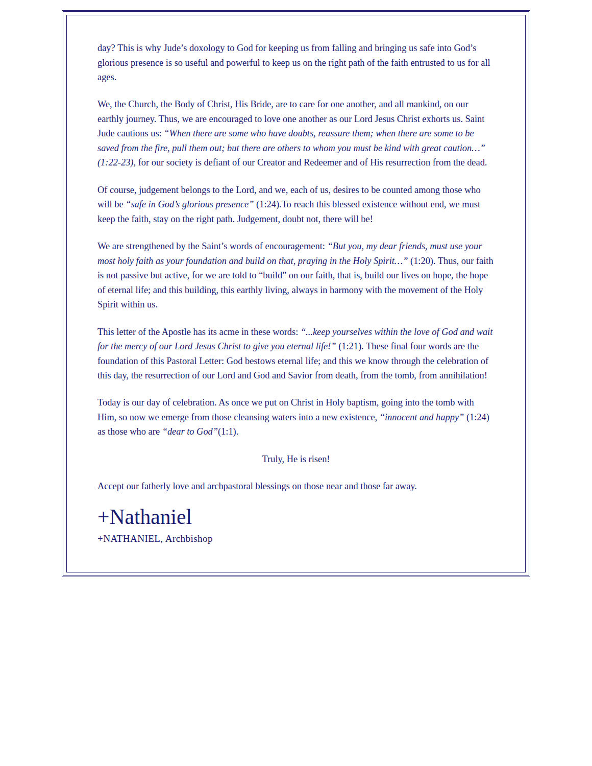day? This is why Jude’s doxology to God for keeping us from falling and bringing us safe into God’s glorious presence is so useful and powerful to keep us on the right path of the faith entrusted to us for all ages.
We, the Church, the Body of Christ, His Bride, are to care for one another, and all mankind, on our earthly journey. Thus, we are encouraged to love one another as our Lord Jesus Christ exhorts us. Saint Jude cautions us: “When there are some who have doubts, reassure them; when there are some to be saved from the fire, pull them out; but there are others to whom you must be kind with great caution…” (1:22-23), for our society is defiant of our Creator and Redeemer and of His resurrection from the dead.
Of course, judgement belongs to the Lord, and we, each of us, desires to be counted among those who will be “safe in God’s glorious presence” (1:24).To reach this blessed existence without end, we must keep the faith, stay on the right path. Judgement, doubt not, there will be!
We are strengthened by the Saint’s words of encouragement: “But you, my dear friends, must use your most holy faith as your foundation and build on that, praying in the Holy Spirit…” (1:20). Thus, our faith is not passive but active, for we are told to “build” on our faith, that is, build our lives on hope, the hope of eternal life; and this building, this earthly living, always in harmony with the movement of the Holy Spirit within us.
This letter of the Apostle has its acme in these words: “...keep yourselves within the love of God and wait for the mercy of our Lord Jesus Christ to give you eternal life!” (1:21). These final four words are the foundation of this Pastoral Letter: God bestows eternal life; and this we know through the celebration of this day, the resurrection of our Lord and God and Savior from death, from the tomb, from annihilation!
Today is our day of celebration. As once we put on Christ in Holy baptism, going into the tomb with Him, so now we emerge from those cleansing waters into a new existence, “innocent and happy” (1:24) as those who are “dear to God”(1:1).
Truly, He is risen!
Accept our fatherly love and archpastoral blessings on those near and those far away.
+Nathaniel
+NATHANIEL, Archbishop